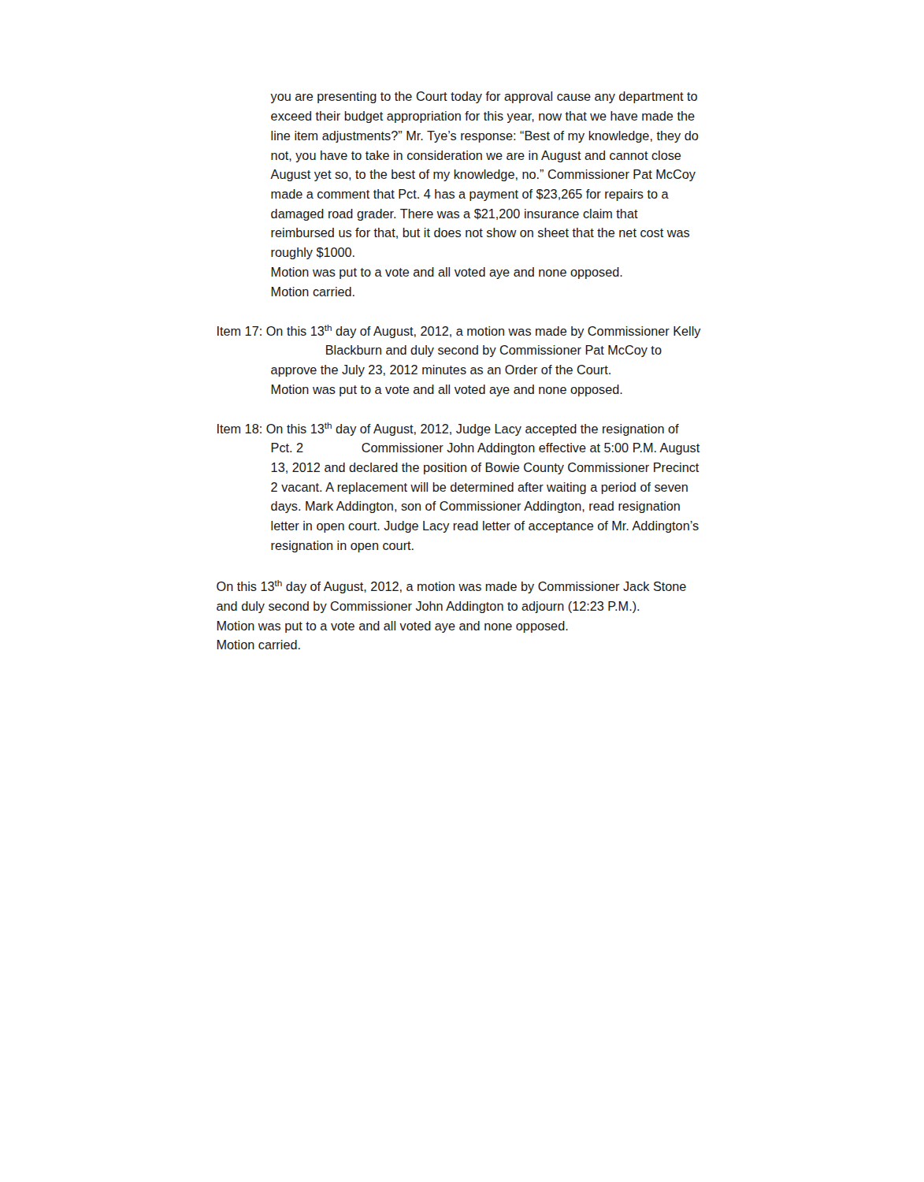you are presenting to the Court today for approval cause any department to exceed their budget appropriation for this year, now that we have made the line item adjustments?” Mr. Tye’s response: “Best of my knowledge, they do not, you have to take in consideration we are in August and cannot close August yet so, to the best of my knowledge, no.” Commissioner Pat McCoy made a comment that Pct. 4 has a payment of $23,265 for repairs to a damaged road grader. There was a $21,200 insurance claim that reimbursed us for that, but it does not show on sheet that the net cost was roughly $1000.
Motion was put to a vote and all voted aye and none opposed.
Motion carried.
Item 17: On this 13th day of August, 2012, a motion was made by Commissioner Kelly Blackburn and duly second by Commissioner Pat McCoy to approve the July 23, 2012 minutes as an Order of the Court.
Motion was put to a vote and all voted aye and none opposed.
Item 18: On this 13th day of August, 2012, Judge Lacy accepted the resignation of Pct. 2 Commissioner John Addington effective at 5:00 P.M. August 13, 2012 and declared the position of Bowie County Commissioner Precinct 2 vacant. A replacement will be determined after waiting a period of seven days. Mark Addington, son of Commissioner Addington, read resignation letter in open court. Judge Lacy read letter of acceptance of Mr. Addington’s resignation in open court.
On this 13th day of August, 2012, a motion was made by Commissioner Jack Stone and duly second by Commissioner John Addington to adjourn (12:23 P.M.).
Motion was put to a vote and all voted aye and none opposed.
Motion carried.